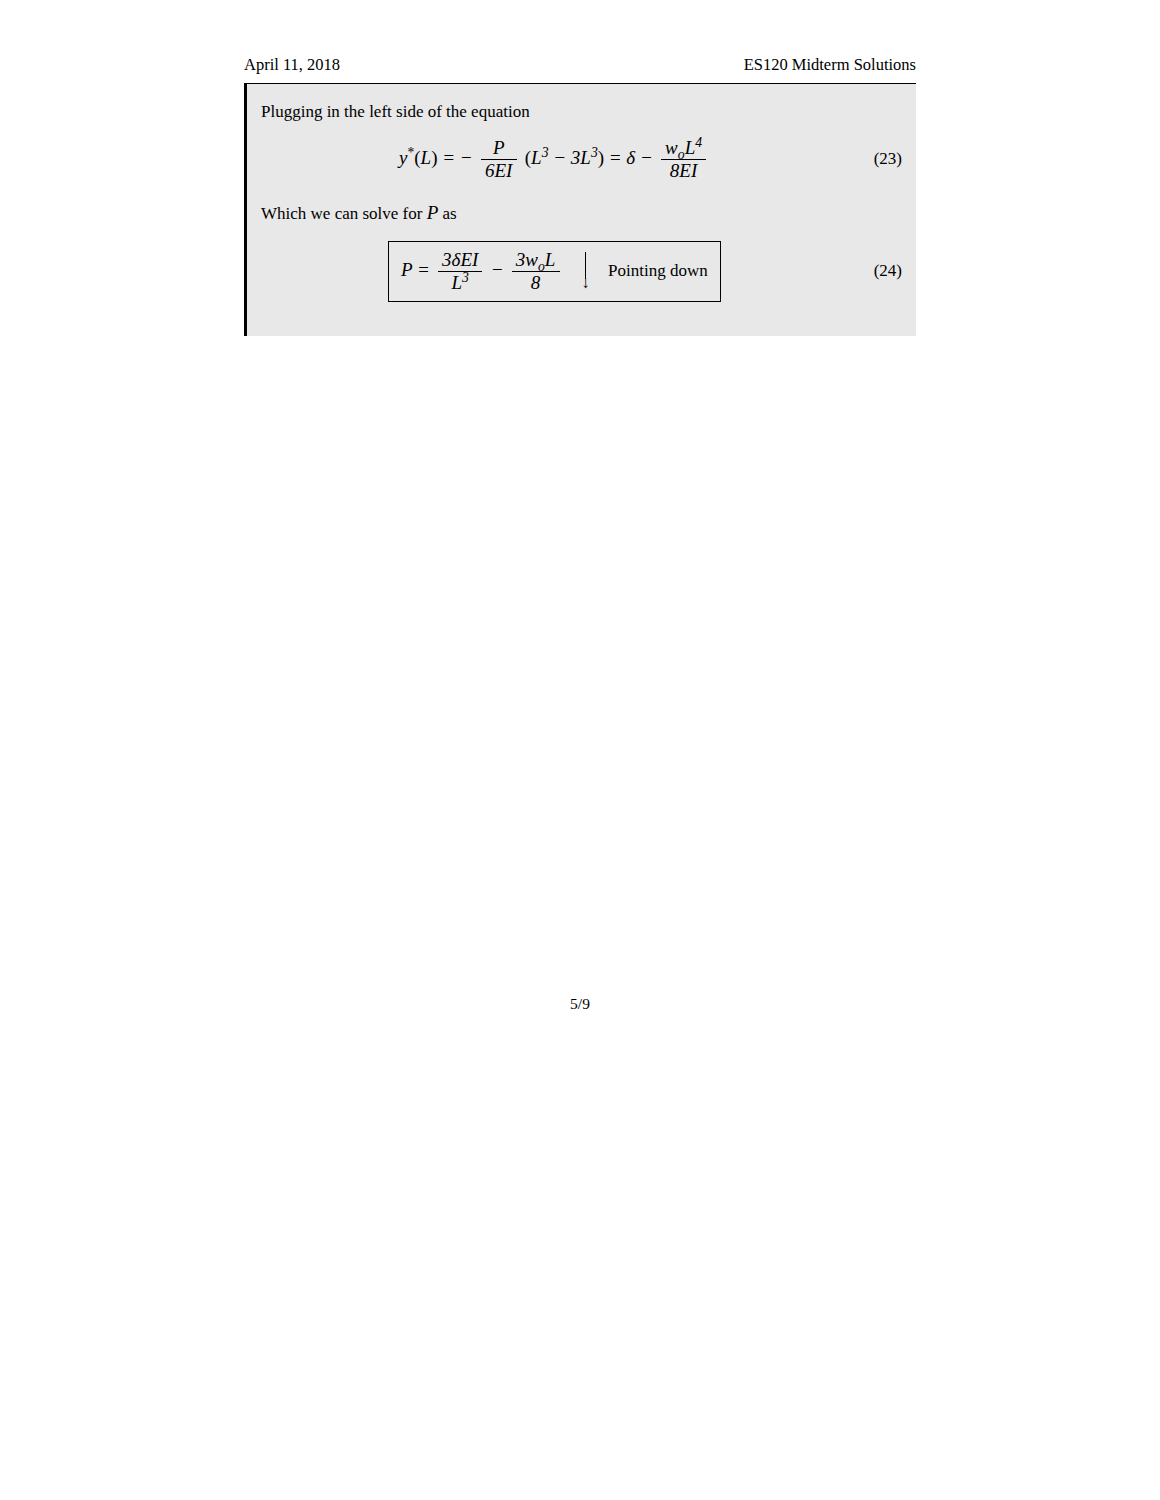April 11, 2018
ES120 Midterm Solutions
Plugging in the left side of the equation
y*(L) = − P 6EI (L3 − 3L3) = δ − woL48EI
(23)
Which we can solve for P as
P = 3δEI L3 − 3woL 8 ↓ Pointing down
(24)
5/9